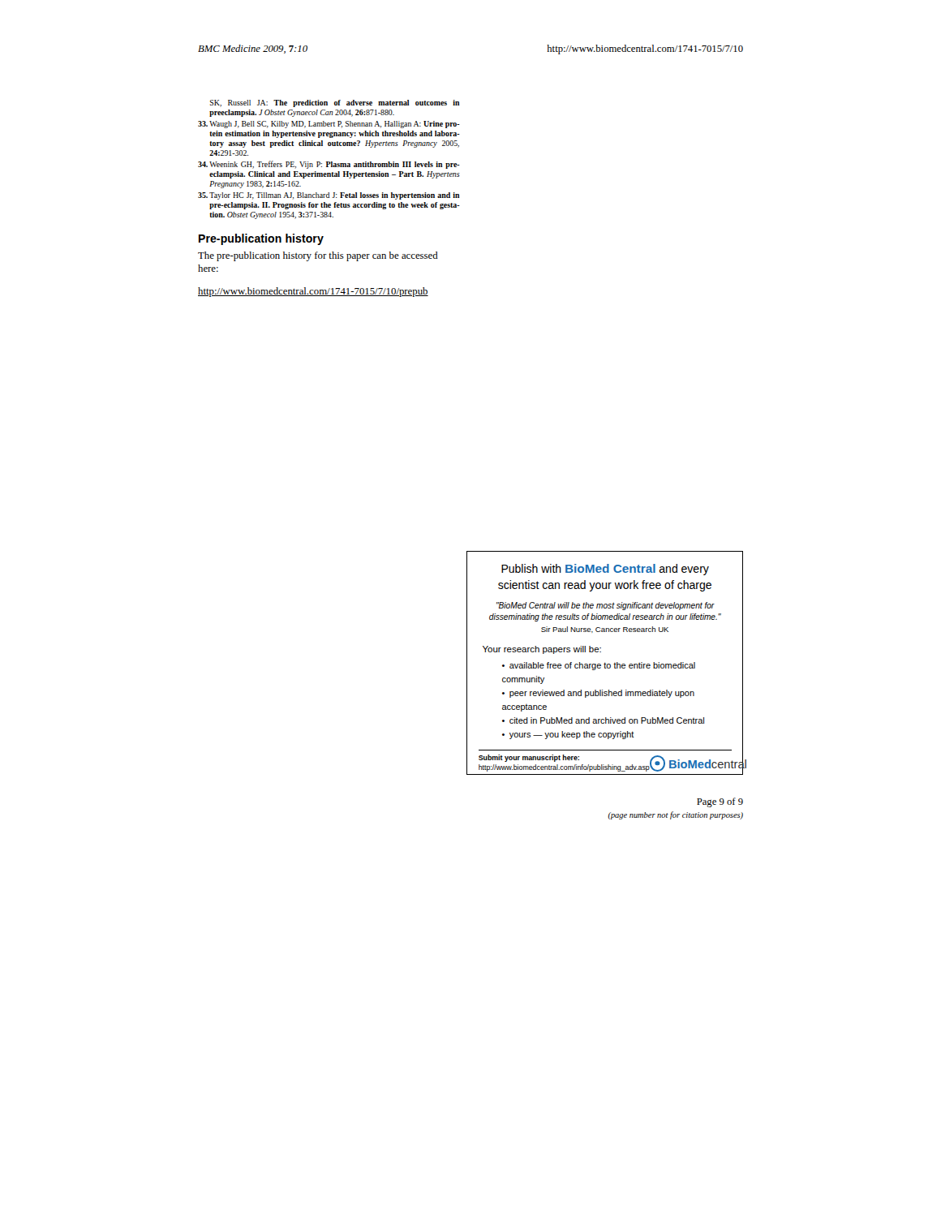BMC Medicine 2009, 7:10
http://www.biomedcentral.com/1741-7015/7/10
SK, Russell JA: The prediction of adverse maternal outcomes in preeclampsia. J Obstet Gynaecol Can 2004, 26: 871-880.
33. Waugh J, Bell SC, Kilby MD, Lambert P, Shennan A, Halligan A: Urine protein estimation in hypertensive pregnancy: which thresholds and laboratory assay best predict clinical outcome? Hypertens Pregnancy 2005, 24: 291-302.
34. Weenink GH, Treffers PE, Vijn P: Plasma antithrombin III levels in pre-eclampsia. Clinical and Experimental Hypertension – Part B. Hypertens Pregnancy 1983, 2: 145-162.
35. Taylor HC Jr, Tillman AJ, Blanchard J: Fetal losses in hypertension and in pre-eclampsia. II. Prognosis for the fetus according to the week of gestation. Obstet Gynecol 1954, 3: 371-384.
Pre-publication history
The pre-publication history for this paper can be accessed here:
http://www.biomedcentral.com/1741-7015/7/10/prepub
Publish with Bio Med Central and every
scientist can read your work free of charge
"BioMed Central will be the most significant development for disseminating the results of biomedical research in our lifetime."
Sir Paul Nurse, Cancer Research UK
Your research papers will be:
available free of charge to the entire biomedical community
peer reviewed and published immediately upon acceptance
cited in PubMed and archived on PubMed Central
yours — you keep the copyright
Submit your manuscript here:
http://www.biomedcentral.com/info/publishing_adv.asp
BioMed central
Page 9 of 9
(page number not for citation purposes)